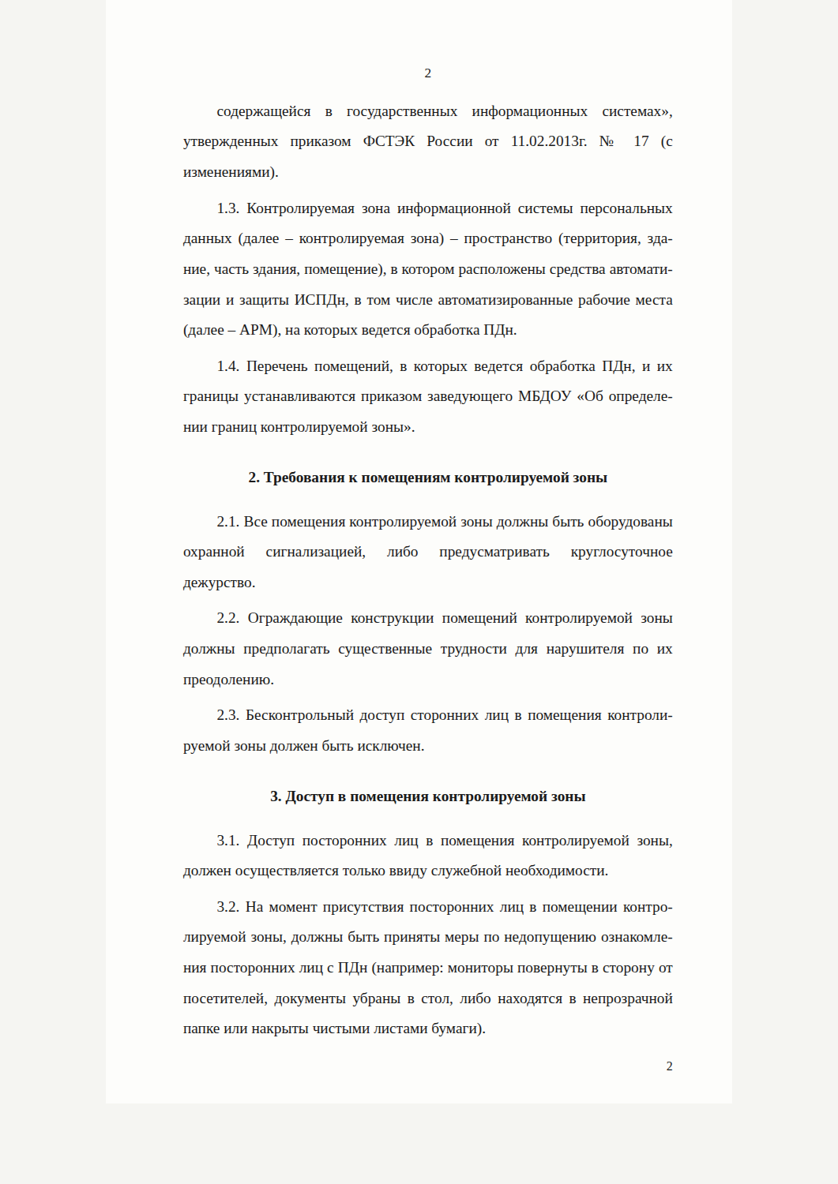2
содержащейся в государственных информационных системах», утвержденных приказом ФСТЭК России от 11.02.2013г. № 17 (с изменениями).
1.3. Контролируемая зона информационной системы персональных данных (далее – контролируемая зона) – пространство (территория, здание, часть здания, помещение), в котором расположены средства автоматизации и защиты ИСПДн, в том числе автоматизированные рабочие места (далее – АРМ), на которых ведется обработка ПДн.
1.4. Перечень помещений, в которых ведется обработка ПДн, и их границы устанавливаются приказом заведующего МБДОУ «Об определении границ контролируемой зоны».
2. Требования к помещениям контролируемой зоны
2.1. Все помещения контролируемой зоны должны быть оборудованы охранной сигнализацией, либо предусматривать круглосуточное дежурство.
2.2. Ограждающие конструкции помещений контролируемой зоны должны предполагать существенные трудности для нарушителя по их преодолению.
2.3. Бесконтрольный доступ сторонних лиц в помещения контролируемой зоны должен быть исключен.
3. Доступ в помещения контролируемой зоны
3.1. Доступ посторонних лиц в помещения контролируемой зоны, должен осуществляется только ввиду служебной необходимости.
3.2. На момент присутствия посторонних лиц в помещении контролируемой зоны, должны быть приняты меры по недопущению ознакомления посторонних лиц с ПДн (например: мониторы повернуты в сторону от посетителей, документы убраны в стол, либо находятся в непрозрачной папке или накрыты чистыми листами бумаги).
2